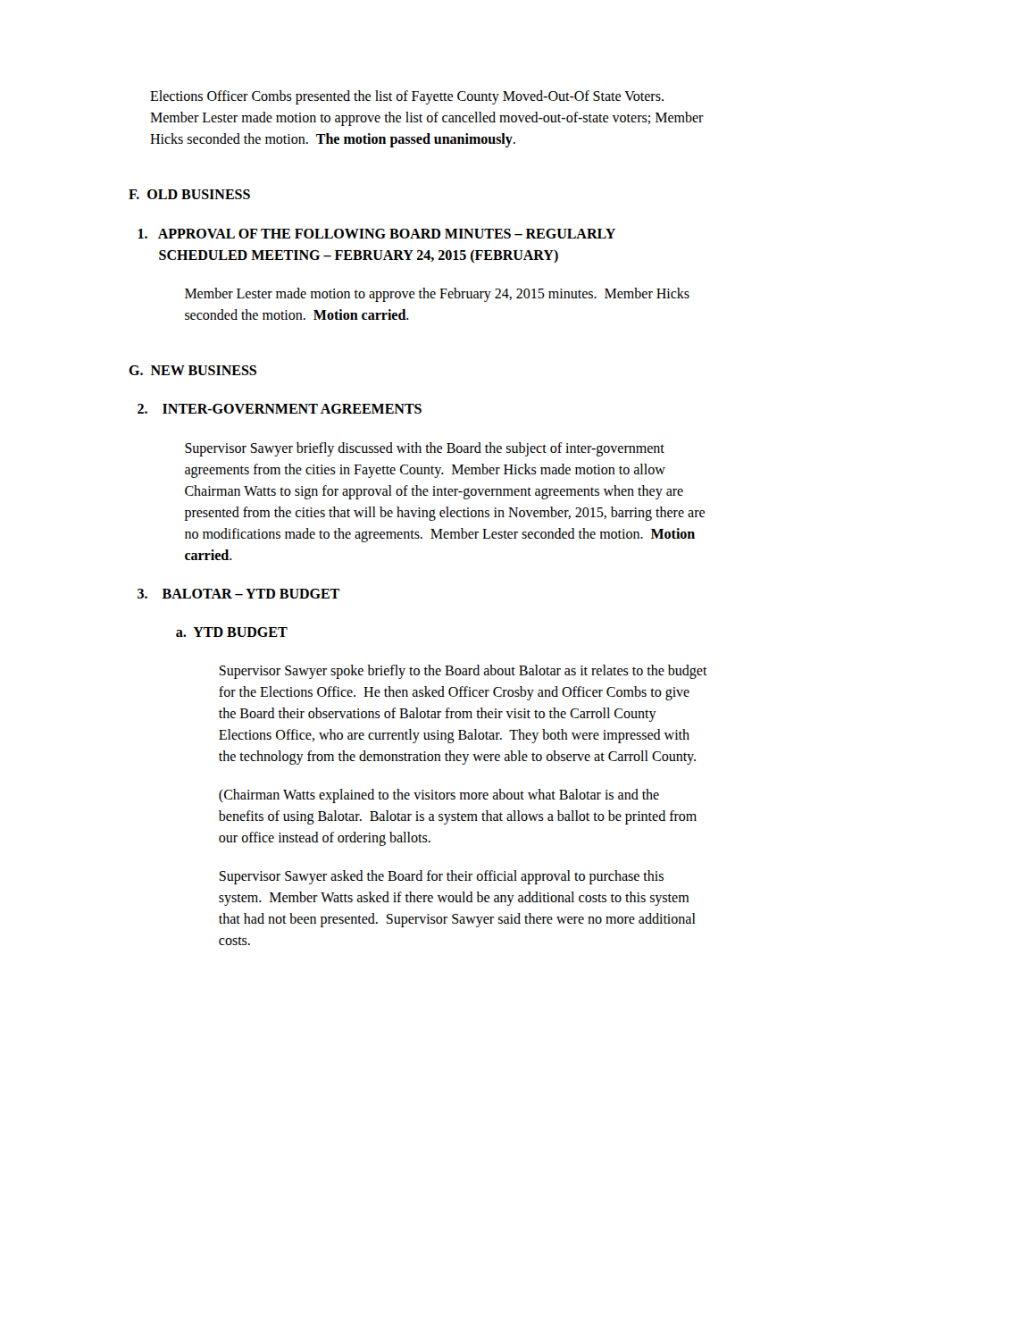Elections Officer Combs presented the list of Fayette County Moved-Out-Of State Voters. Member Lester made motion to approve the list of cancelled moved-out-of-state voters; Member Hicks seconded the motion. The motion passed unanimously.
F. OLD BUSINESS
1. APPROVAL OF THE FOLLOWING BOARD MINUTES – REGULARLY SCHEDULED MEETING – FEBRUARY 24, 2015 (FEBRUARY)
Member Lester made motion to approve the February 24, 2015 minutes. Member Hicks seconded the motion. Motion carried.
G. NEW BUSINESS
2. INTER-GOVERNMENT AGREEMENTS
Supervisor Sawyer briefly discussed with the Board the subject of inter-government agreements from the cities in Fayette County. Member Hicks made motion to allow Chairman Watts to sign for approval of the inter-government agreements when they are presented from the cities that will be having elections in November, 2015, barring there are no modifications made to the agreements. Member Lester seconded the motion. Motion carried.
3. BALOTAR – YTD BUDGET
a. YTD BUDGET
Supervisor Sawyer spoke briefly to the Board about Balotar as it relates to the budget for the Elections Office. He then asked Officer Crosby and Officer Combs to give the Board their observations of Balotar from their visit to the Carroll County Elections Office, who are currently using Balotar. They both were impressed with the technology from the demonstration they were able to observe at Carroll County.
(Chairman Watts explained to the visitors more about what Balotar is and the benefits of using Balotar. Balotar is a system that allows a ballot to be printed from our office instead of ordering ballots.
Supervisor Sawyer asked the Board for their official approval to purchase this system. Member Watts asked if there would be any additional costs to this system that had not been presented. Supervisor Sawyer said there were no more additional costs.